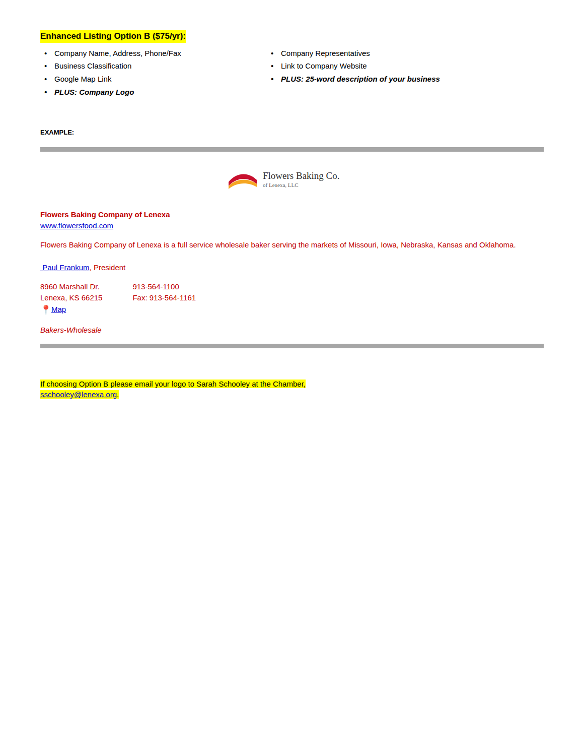Enhanced Listing Option B ($75/yr):
Company Name, Address, Phone/Fax
Business Classification
Google Map Link
PLUS: Company Logo
Company Representatives
Link to Company Website
PLUS: 25-word description of your business
EXAMPLE:
Flowers Baking Company of Lenexa
www.flowersfood.com
Flowers Baking Company of Lenexa is a full service wholesale baker serving the markets of Missouri, Iowa, Nebraska, Kansas and Oklahoma.
Paul Frankum, President
| 8960 Marshall Dr. | 913-564-1100 |
| Lenexa, KS 66215 | Fax: 913-564-1161 |
📍Map
Bakers-Wholesale
If choosing Option B please email your logo to Sarah Schooley at the Chamber,
sschooley@lenexa.org.